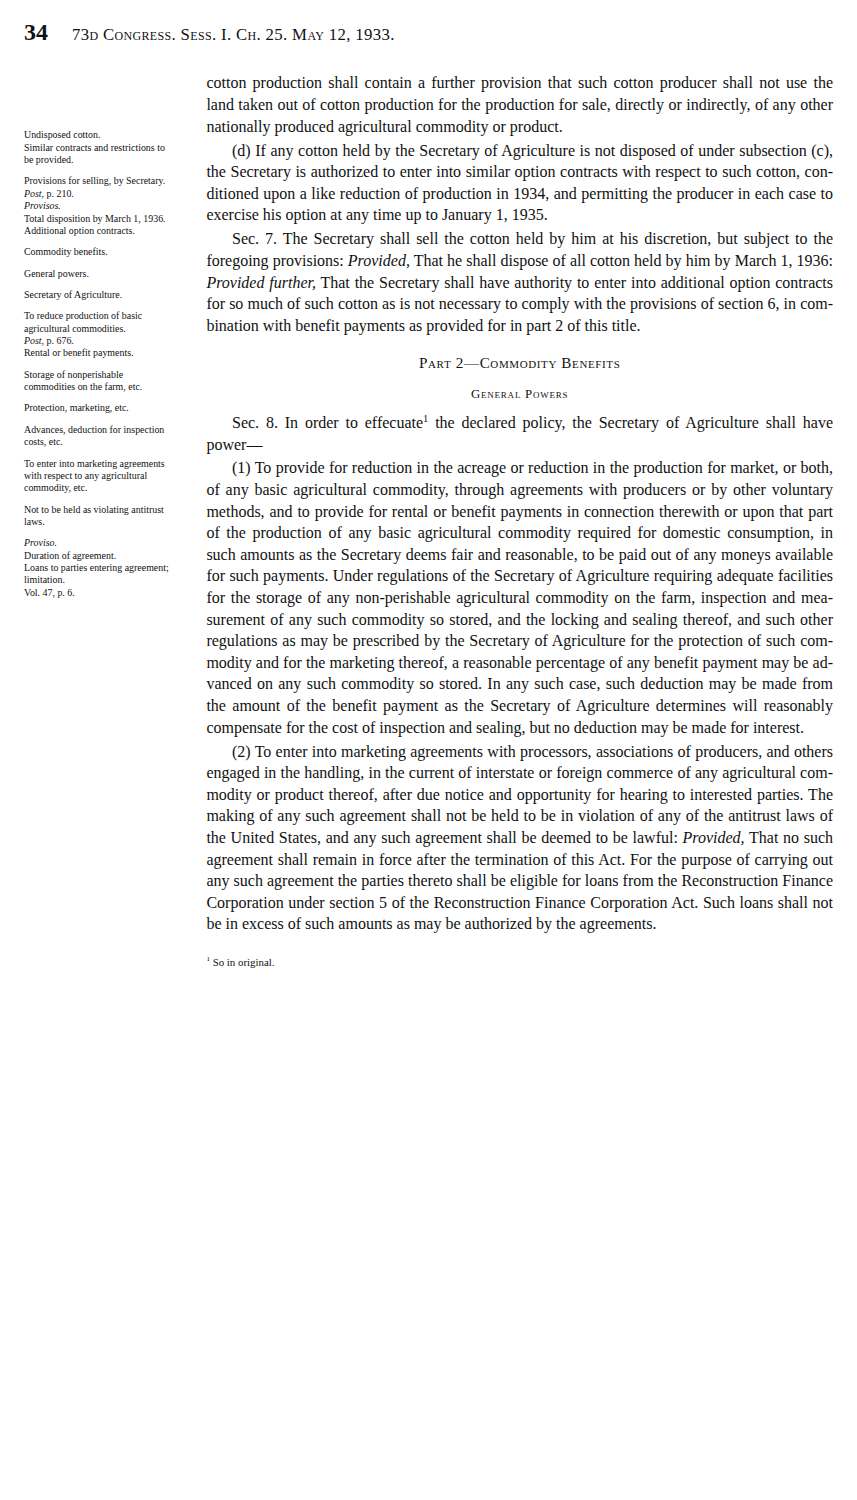34
73d Congress. Sess. I. Ch. 25. May 12, 1933.
Undisposed cotton.
Similar contracts and restrictions to be provided.
Provisions for selling, by Secretary.
Post, p. 210.
Provisos.
Total disposition by March 1, 1936.
Additional option contracts.
Commodity benefits.
General powers.
Secretary of Agriculture.
To reduce production of basic agricultural commodities.
Post, p. 676.
Rental or benefit payments.
Storage of nonperishable commodities on the farm, etc.
Protection, marketing, etc.
Advances, deduction for inspection costs, etc.
To enter into marketing agreements with respect to any agricultural commodity, etc.
Not to be held as violating antitrust laws.
Proviso.
Duration of agreement.
Loans to parties entering agreement; limitation.
Vol. 47, p. 6.
cotton production shall contain a further provision that such cotton producer shall not use the land taken out of cotton production for the production for sale, directly or indirectly, of any other nationally produced agricultural commodity or product.
(d) If any cotton held by the Secretary of Agriculture is not disposed of under subsection (c), the Secretary is authorized to enter into similar option contracts with respect to such cotton, conditioned upon a like reduction of production in 1934, and permitting the producer in each case to exercise his option at any time up to January 1, 1935.
Sec. 7. The Secretary shall sell the cotton held by him at his discretion, but subject to the foregoing provisions: Provided, That he shall dispose of all cotton held by him by March 1, 1936: Provided further, That the Secretary shall have authority to enter into additional option contracts for so much of such cotton as is not necessary to comply with the provisions of section 6, in combination with benefit payments as provided for in part 2 of this title.
Part 2—Commodity Benefits
General Powers
Sec. 8. In order to effecuate1 the declared policy, the Secretary of Agriculture shall have power—
(1) To provide for reduction in the acreage or reduction in the production for market, or both, of any basic agricultural commodity, through agreements with producers or by other voluntary methods, and to provide for rental or benefit payments in connection therewith or upon that part of the production of any basic agricultural commodity required for domestic consumption, in such amounts as the Secretary deems fair and reasonable, to be paid out of any moneys available for such payments. Under regulations of the Secretary of Agriculture requiring adequate facilities for the storage of any non-perishable agricultural commodity on the farm, inspection and measurement of any such commodity so stored, and the locking and sealing thereof, and such other regulations as may be prescribed by the Secretary of Agriculture for the protection of such commodity and for the marketing thereof, a reasonable percentage of any benefit payment may be advanced on any such commodity so stored. In any such case, such deduction may be made from the amount of the benefit payment as the Secretary of Agriculture determines will reasonably compensate for the cost of inspection and sealing, but no deduction may be made for interest.
(2) To enter into marketing agreements with processors, associations of producers, and others engaged in the handling, in the current of interstate or foreign commerce of any agricultural commodity or product thereof, after due notice and opportunity for hearing to interested parties. The making of any such agreement shall not be held to be in violation of any of the antitrust laws of the United States, and any such agreement shall be deemed to be lawful: Provided, That no such agreement shall remain in force after the termination of this Act. For the purpose of carrying out any such agreement the parties thereto shall be eligible for loans from the Reconstruction Finance Corporation under section 5 of the Reconstruction Finance Corporation Act. Such loans shall not be in excess of such amounts as may be authorized by the agreements.
1 So in original.